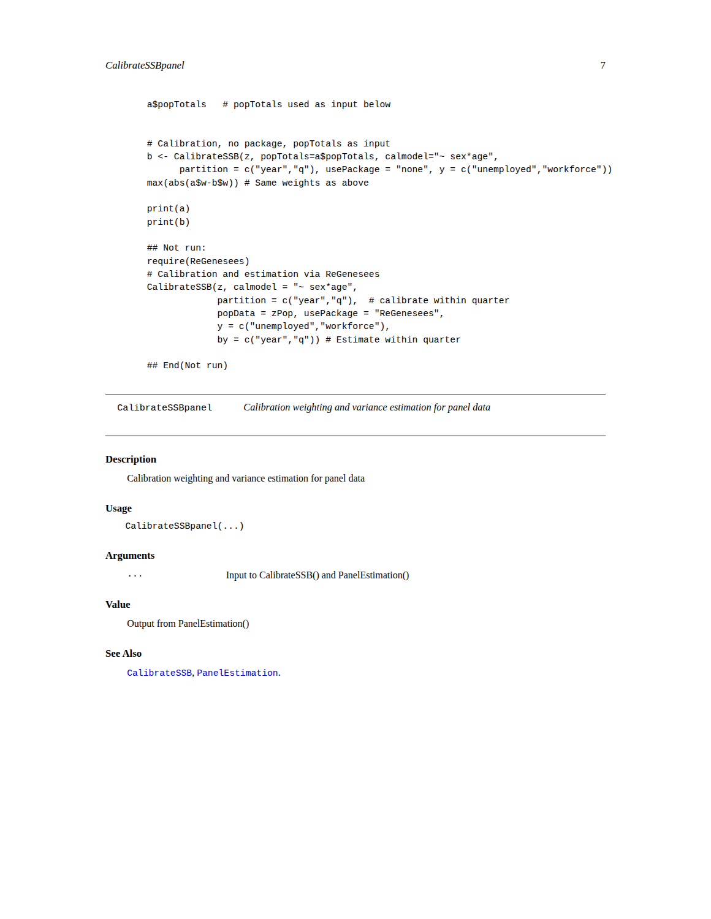CalibrateSSBpanel 7
    a$popTotals   # popTotals used as input below


    # Calibration, no package, popTotals as input
    b <- CalibrateSSB(z, popTotals=a$popTotals, calmodel="~ sex*age",
          partition = c("year","q"), usePackage = "none", y = c("unemployed","workforce"))
    max(abs(a$w-b$w)) # Same weights as above

    print(a)
    print(b)

    ## Not run:
    require(ReGenesees)
    # Calibration and estimation via ReGenesees
    CalibrateSSB(z, calmodel = "~ sex*age",
                 partition = c("year","q"),  # calibrate within quarter
                 popData = zPop, usePackage = "ReGenesees",
                 y = c("unemployed","workforce"),
                 by = c("year","q")) # Estimate within quarter

    ## End(Not run)
CalibrateSSBpanel Calibration weighting and variance estimation for panel data
Description
Calibration weighting and variance estimation for panel data
Usage
CalibrateSSBpanel(...)
Arguments
...
Input to CalibrateSSB() and PanelEstimation()
Value
Output from PanelEstimation()
See Also
CalibrateSSB, PanelEstimation.